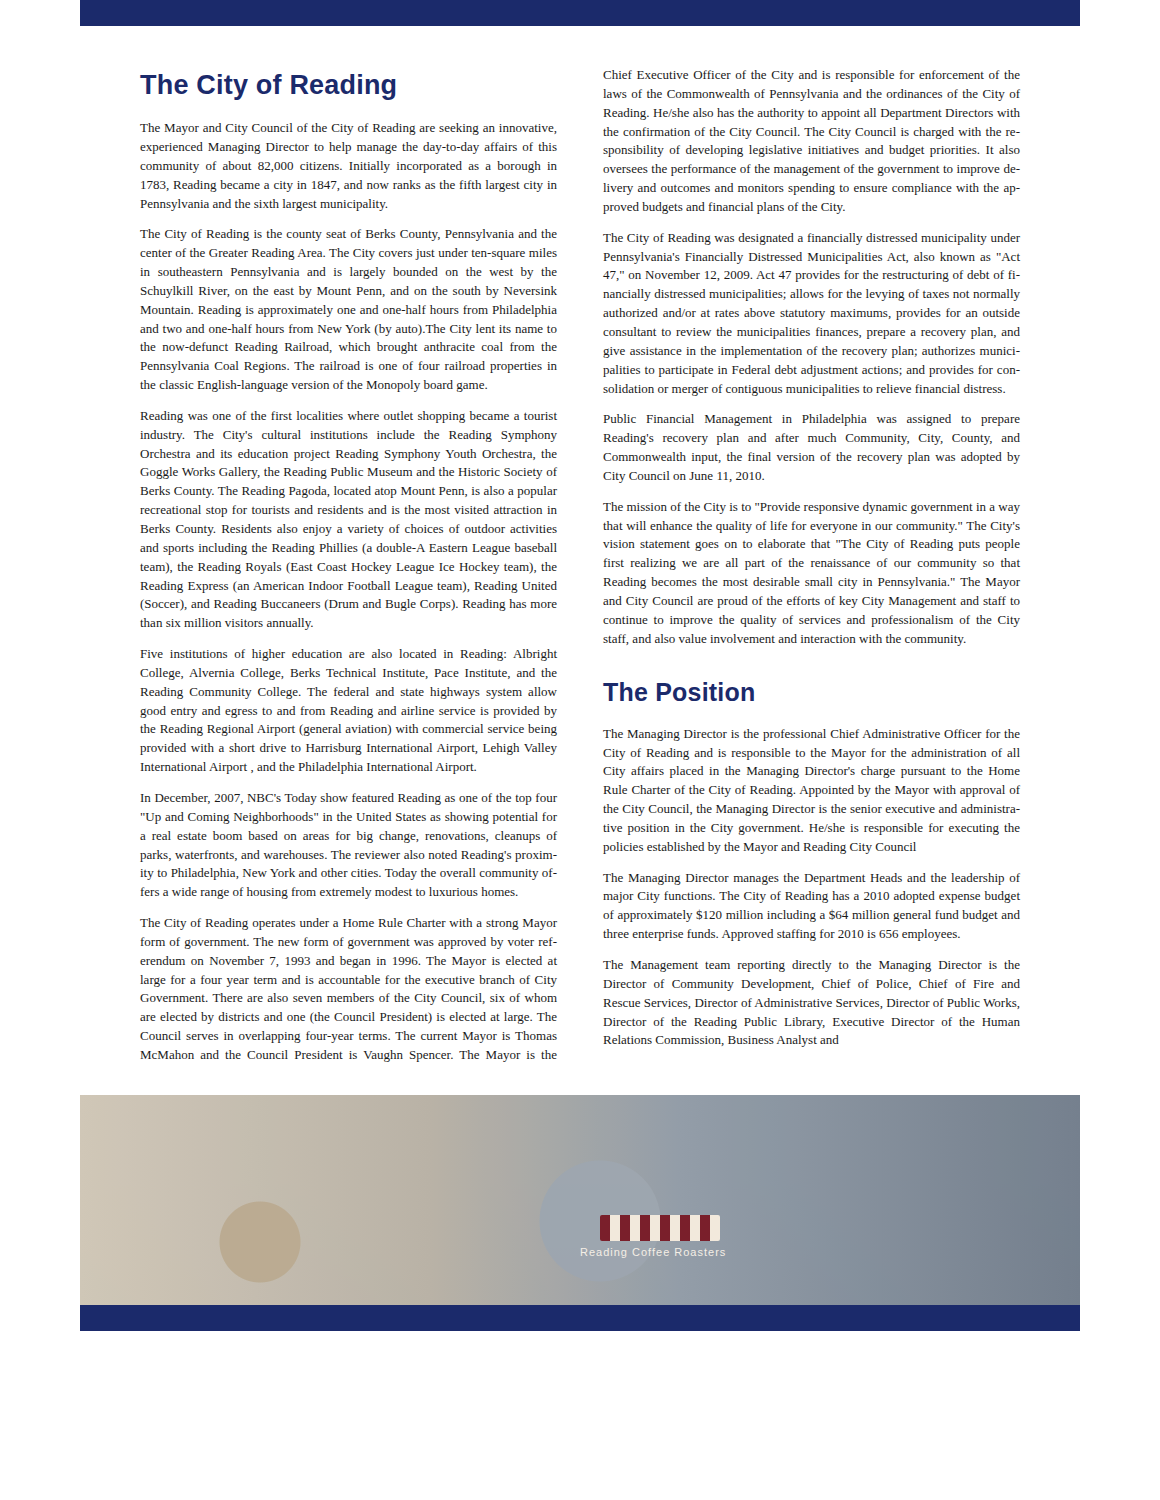The City of Reading
The Mayor and City Council of the City of Reading are seeking an innovative, experienced Managing Director to help manage the day-to-day affairs of this community of about 82,000 citizens. Initially incorporated as a borough in 1783, Reading became a city in 1847, and now ranks as the fifth largest city in Pennsylvania and the sixth largest municipality.
The City of Reading is the county seat of Berks County, Pennsylvania and the center of the Greater Reading Area. The City covers just under ten-square miles in southeastern Pennsylvania and is largely bounded on the west by the Schuylkill River, on the east by Mount Penn, and on the south by Neversink Mountain. Reading is approximately one and one-half hours from Philadelphia and two and one-half hours from New York (by auto).The City lent its name to the now-defunct Reading Railroad, which brought anthracite coal from the Pennsylvania Coal Regions. The railroad is one of four railroad properties in the classic English-language version of the Monopoly board game.
Reading was one of the first localities where outlet shopping became a tourist industry. The City's cultural institutions include the Reading Symphony Orchestra and its education project Reading Symphony Youth Orchestra, the Goggle Works Gallery, the Reading Public Museum and the Historic Society of Berks County. The Reading Pagoda, located atop Mount Penn, is also a popular recreational stop for tourists and residents and is the most visited attraction in Berks County. Residents also enjoy a variety of choices of outdoor activities and sports including the Reading Phillies (a double-A Eastern League baseball team), the Reading Royals (East Coast Hockey League Ice Hockey team), the Reading Express (an American Indoor Football League team), Reading United (Soccer), and Reading Buccaneers (Drum and Bugle Corps). Reading has more than six million visitors annually.
Five institutions of higher education are also located in Reading: Albright College, Alvernia College, Berks Technical Institute, Pace Institute, and the Reading Community College. The federal and state highways system allow good entry and egress to and from Reading and airline service is provided by the Reading Regional Airport (general aviation) with commercial service being provided with a short drive to Harrisburg International Airport, Lehigh Valley International Airport , and the Philadelphia International Airport.
In December, 2007, NBC's Today show featured Reading as one of the top four "Up and Coming Neighborhoods" in the United States as showing potential for a real estate boom based on areas for big change, renovations, cleanups of parks, waterfronts, and warehouses. The reviewer also noted Reading's proximity to Philadelphia, New York and other cities. Today the overall community offers a wide range of housing from extremely modest to luxurious homes.
The City of Reading operates under a Home Rule Charter with a strong Mayor form of government. The new form of government was approved by voter referendum on November 7, 1993 and began in 1996. The Mayor is elected at large for a four year term and is accountable for the executive branch of City Government. There are also seven members of the City Council, six of whom are elected by districts and one (the Council President) is elected at large. The Council serves in overlapping four-year terms. The current Mayor is Thomas McMahon and the Council President is Vaughn Spencer. The Mayor is the Chief Executive Officer of the City and is responsible for enforcement of the laws of the Commonwealth of Pennsylvania and the ordinances of the City of Reading. He/she also has the authority to appoint all Department Directors with the confirmation of the City Council. The City Council is charged with the responsibility of developing legislative initiatives and budget priorities. It also oversees the performance of the management of the government to improve delivery and outcomes and monitors spending to ensure compliance with the approved budgets and financial plans of the City.
The City of Reading was designated a financially distressed municipality under Pennsylvania's Financially Distressed Municipalities Act, also known as "Act 47," on November 12, 2009. Act 47 provides for the restructuring of debt of financially distressed municipalities; allows for the levying of taxes not normally authorized and/or at rates above statutory maximums, provides for an outside consultant to review the municipalities finances, prepare a recovery plan, and give assistance in the implementation of the recovery plan; authorizes municipalities to participate in Federal debt adjustment actions; and provides for consolidation or merger of contiguous municipalities to relieve financial distress.
Public Financial Management in Philadelphia was assigned to prepare Reading's recovery plan and after much Community, City, County, and Commonwealth input, the final version of the recovery plan was adopted by City Council on June 11, 2010.
The mission of the City is to "Provide responsive dynamic government in a way that will enhance the quality of life for everyone in our community." The City's vision statement goes on to elaborate that "The City of Reading puts people first realizing we are all part of the renaissance of our community so that Reading becomes the most desirable small city in Pennsylvania." The Mayor and City Council are proud of the efforts of key City Management and staff to continue to improve the quality of services and professionalism of the City staff, and also value involvement and interaction with the community.
The Position
The Managing Director is the professional Chief Administrative Officer for the City of Reading and is responsible to the Mayor for the administration of all City affairs placed in the Managing Director's charge pursuant to the Home Rule Charter of the City of Reading. Appointed by the Mayor with approval of the City Council, the Managing Director is the senior executive and administrative position in the City government. He/she is responsible for executing the policies established by the Mayor and Reading City Council
The Managing Director manages the Department Heads and the leadership of major City functions. The City of Reading has a 2010 adopted expense budget of approximately $120 million including a $64 million general fund budget and three enterprise funds. Approved staffing for 2010 is 656 employees.
The Management team reporting directly to the Managing Director is the Director of Community Development, Chief of Police, Chief of Fire and Rescue Services, Director of Administrative Services, Director of Public Works, Director of the Reading Public Library, Executive Director of the Human Relations Commission, Business Analyst and
Reading Coffee Roasters